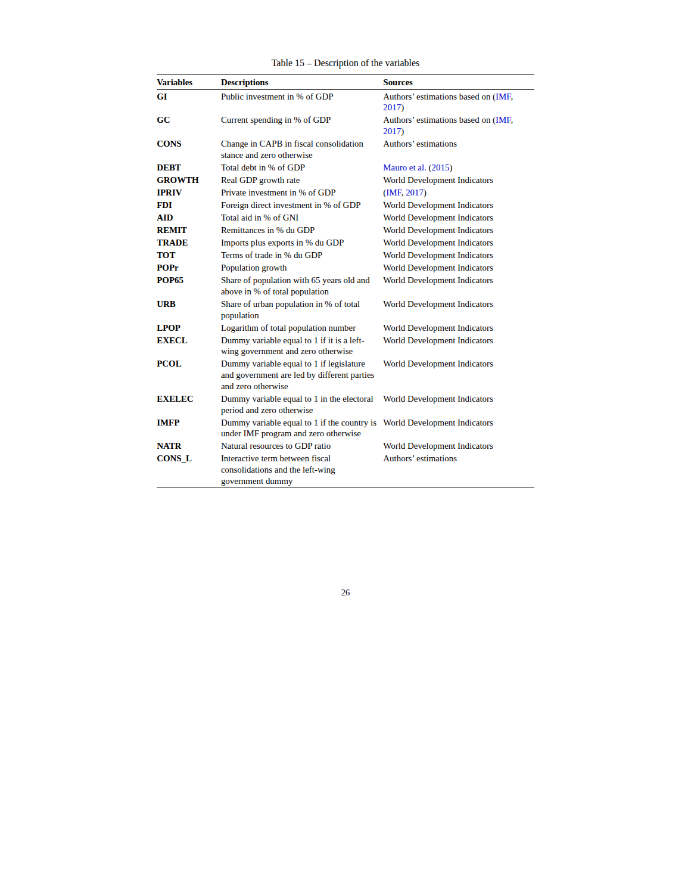Table 15 – Description of the variables
| Variables | Descriptions | Sources |
| --- | --- | --- |
| GI | Public investment in % of GDP | Authors’ estimations based on ( IMF , 2017 ) |
| GC | Current spending in % of GDP | Authors’ estimations based on ( IMF , 2017 ) |
| CONS | Change in CAPB in fiscal consolidation stance and zero otherwise | Authors’ estimations |
| DEBT | Total debt in % of GDP | Mauro et al. ( 2015 ) |
| GROWTH | Real GDP growth rate | World Development Indicators |
| IPRIV | Private investment in % of GDP | ( IMF , 2017 ) |
| FDI | Foreign direct investment in % of GDP | World Development Indicators |
| AID | Total aid in % of GNI | World Development Indicators |
| REMIT | Remittances in % du GDP | World Development Indicators |
| TRADE | Imports plus exports in % du GDP | World Development Indicators |
| TOT | Terms of trade in % du GDP | World Development Indicators |
| POPr | Population growth | World Development Indicators |
| POP65 | Share of population with 65 years old and above in % of total population | World Development Indicators |
| URB | Share of urban population in % of total population | World Development Indicators |
| LPOP | Logarithm of total population number | World Development Indicators |
| EXECL | Dummy variable equal to 1 if it is a left-wing government and zero otherwise | World Development Indicators |
| PCOL | Dummy variable equal to 1 if legislature and government are led by different parties and zero otherwise | World Development Indicators |
| EXELEC | Dummy variable equal to 1 in the electoral period and zero otherwise | World Development Indicators |
| IMFP | Dummy variable equal to 1 if the country is under IMF program and zero otherwise | World Development Indicators |
| NATR | Natural resources to GDP ratio | World Development Indicators |
| CONS_L | Interactive term between fiscal consolidations and the left-wing government dummy | Authors’ estimations |
26